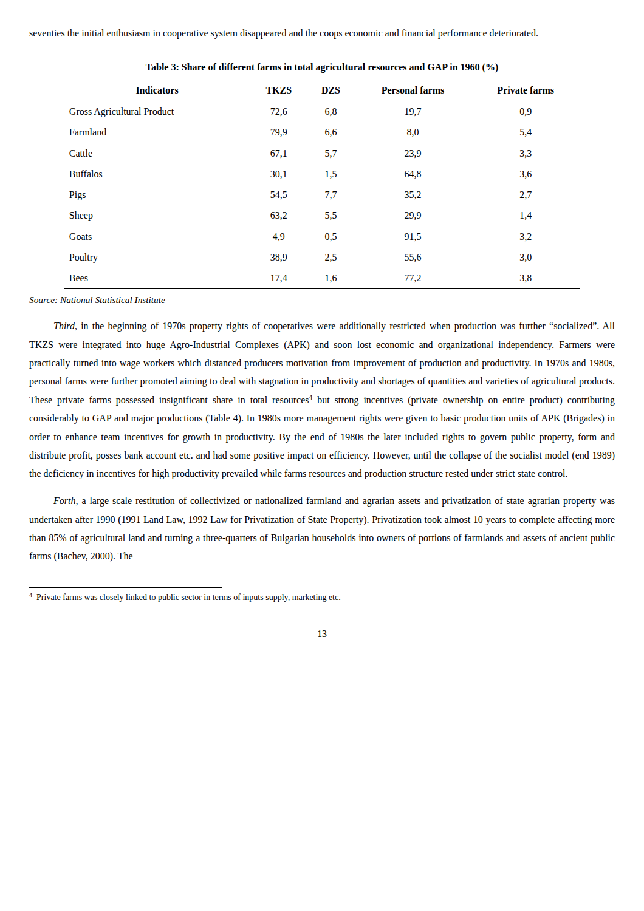seventies the initial enthusiasm in cooperative system disappeared and the coops economic and financial performance deteriorated.
Table 3: Share of different farms in total agricultural resources and GAP in 1960 (%)
| Indicators | TKZS | DZS | Personal farms | Private farms |
| --- | --- | --- | --- | --- |
| Gross Agricultural Product | 72,6 | 6,8 | 19,7 | 0,9 |
| Farmland | 79,9 | 6,6 | 8,0 | 5,4 |
| Cattle | 67,1 | 5,7 | 23,9 | 3,3 |
| Buffalos | 30,1 | 1,5 | 64,8 | 3,6 |
| Pigs | 54,5 | 7,7 | 35,2 | 2,7 |
| Sheep | 63,2 | 5,5 | 29,9 | 1,4 |
| Goats | 4,9 | 0,5 | 91,5 | 3,2 |
| Poultry | 38,9 | 2,5 | 55,6 | 3,0 |
| Bees | 17,4 | 1,6 | 77,2 | 3,8 |
Source: National Statistical Institute
Third, in the beginning of 1970s property rights of cooperatives were additionally restricted when production was further “socialized”. All TKZS were integrated into huge Agro-Industrial Complexes (APK) and soon lost economic and organizational independency. Farmers were practically turned into wage workers which distanced producers motivation from improvement of production and productivity. In 1970s and 1980s, personal farms were further promoted aiming to deal with stagnation in productivity and shortages of quantities and varieties of agricultural products. These private farms possessed insignificant share in total resources4 but strong incentives (private ownership on entire product) contributing considerably to GAP and major productions (Table 4). In 1980s more management rights were given to basic production units of APK (Brigades) in order to enhance team incentives for growth in productivity. By the end of 1980s the later included rights to govern public property, form and distribute profit, posses bank account etc. and had some positive impact on efficiency. However, until the collapse of the socialist model (end 1989) the deficiency in incentives for high productivity prevailed while farms resources and production structure rested under strict state control.
Forth, a large scale restitution of collectivized or nationalized farmland and agrarian assets and privatization of state agrarian property was undertaken after 1990 (1991 Land Law, 1992 Law for Privatization of State Property). Privatization took almost 10 years to complete affecting more than 85% of agricultural land and turning a three-quarters of Bulgarian households into owners of portions of farmlands and assets of ancient public farms (Bachev, 2000). The
4 Private farms was closely linked to public sector in terms of inputs supply, marketing etc.
13